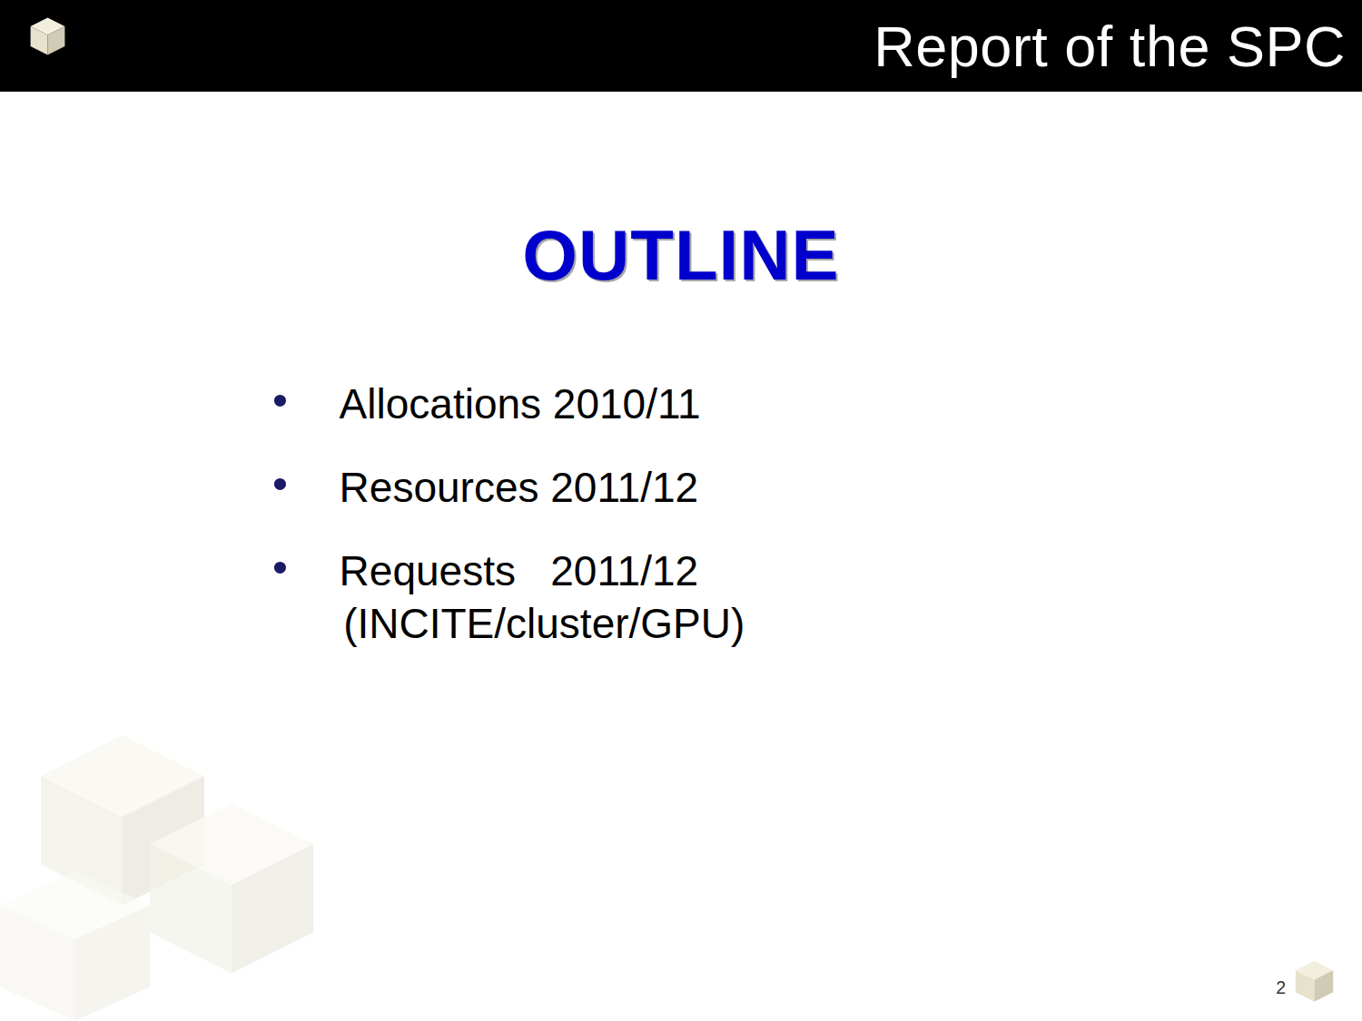Report of the SPC
OUTLINE
Allocations 2010/11
Resources 2011/12
Requests 2011/12 (INCITE/cluster/GPU)
2